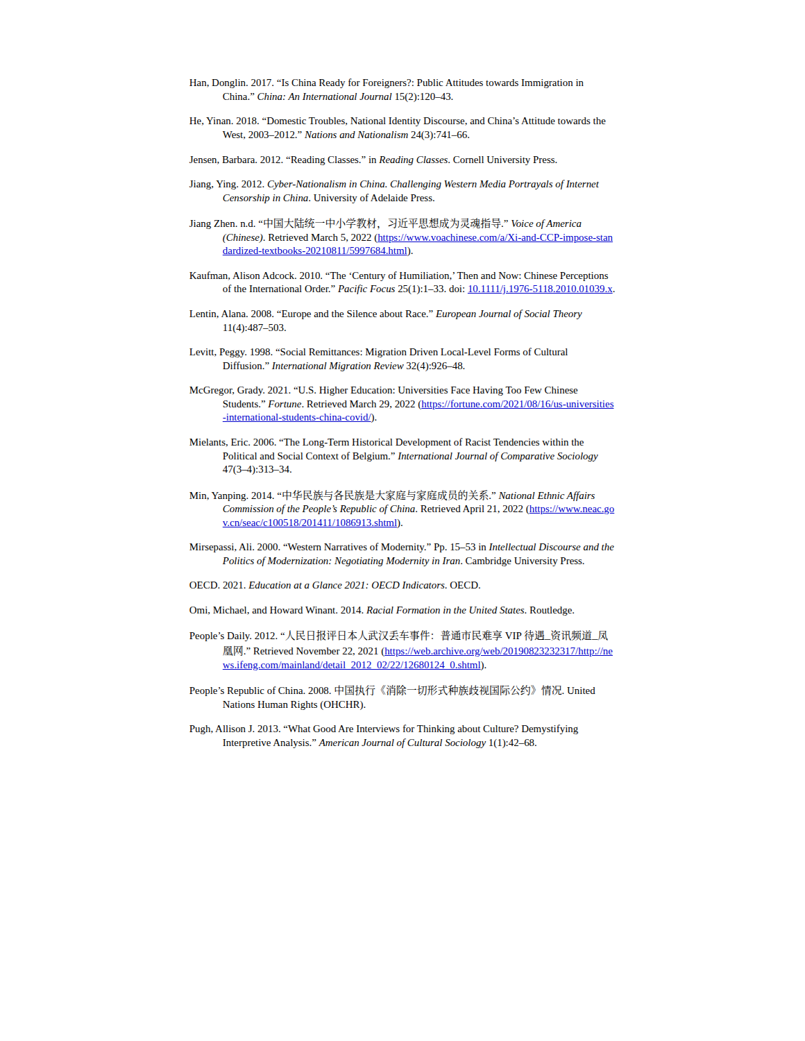Han, Donglin. 2017. “Is China Ready for Foreigners?: Public Attitudes towards Immigration in China.” China: An International Journal 15(2):120–43.
He, Yinan. 2018. “Domestic Troubles, National Identity Discourse, and China’s Attitude towards the West, 2003–2012.” Nations and Nationalism 24(3):741–66.
Jensen, Barbara. 2012. “Reading Classes.” in Reading Classes. Cornell University Press.
Jiang, Ying. 2012. Cyber-Nationalism in China. Challenging Western Media Portrayals of Internet Censorship in China. University of Adelaide Press.
Jiang Zhen. n.d. “中国大陆统一中小学教材，习近平思想成为灵魂指导.” Voice of America (Chinese). Retrieved March 5, 2022 (https://www.voachinese.com/a/Xi-and-CCP-impose-standardized-textbooks-20210811/5997684.html).
Kaufman, Alison Adcock. 2010. “The ‘Century of Humiliation,’ Then and Now: Chinese Perceptions of the International Order.” Pacific Focus 25(1):1–33. doi: 10.1111/j.1976-5118.2010.01039.x.
Lentin, Alana. 2008. “Europe and the Silence about Race.” European Journal of Social Theory 11(4):487–503.
Levitt, Peggy. 1998. “Social Remittances: Migration Driven Local-Level Forms of Cultural Diffusion.” International Migration Review 32(4):926–48.
McGregor, Grady. 2021. “U.S. Higher Education: Universities Face Having Too Few Chinese Students.” Fortune. Retrieved March 29, 2022 (https://fortune.com/2021/08/16/us-universities-international-students-china-covid/).
Mielants, Eric. 2006. “The Long-Term Historical Development of Racist Tendencies within the Political and Social Context of Belgium.” International Journal of Comparative Sociology 47(3–4):313–34.
Min, Yanping. 2014. “中华民族与各民族是大家庭与家庭成员的关系.” National Ethnic Affairs Commission of the People’s Republic of China. Retrieved April 21, 2022 (https://www.neac.gov.cn/seac/c100518/201411/1086913.shtml).
Mirsepassi, Ali. 2000. “Western Narratives of Modernity.” Pp. 15–53 in Intellectual Discourse and the Politics of Modernization: Negotiating Modernity in Iran. Cambridge University Press.
OECD. 2021. Education at a Glance 2021: OECD Indicators. OECD.
Omi, Michael, and Howard Winant. 2014. Racial Formation in the United States. Routledge.
People’s Daily. 2012. “人民日报评日本人武汉丢车事件：普通市民难享 VIP 待遇_资讯频道_凤凰网.” Retrieved November 22, 2021 (https://web.archive.org/web/20190823232317/http://news.ifeng.com/mainland/detail_2012_02/22/12680124_0.shtml).
People’s Republic of China. 2008. 中国执行《消除一切形式种族歧视国际公约》情况. United Nations Human Rights (OHCHR).
Pugh, Allison J. 2013. “What Good Are Interviews for Thinking about Culture? Demystifying Interpretive Analysis.” American Journal of Cultural Sociology 1(1):42–68.